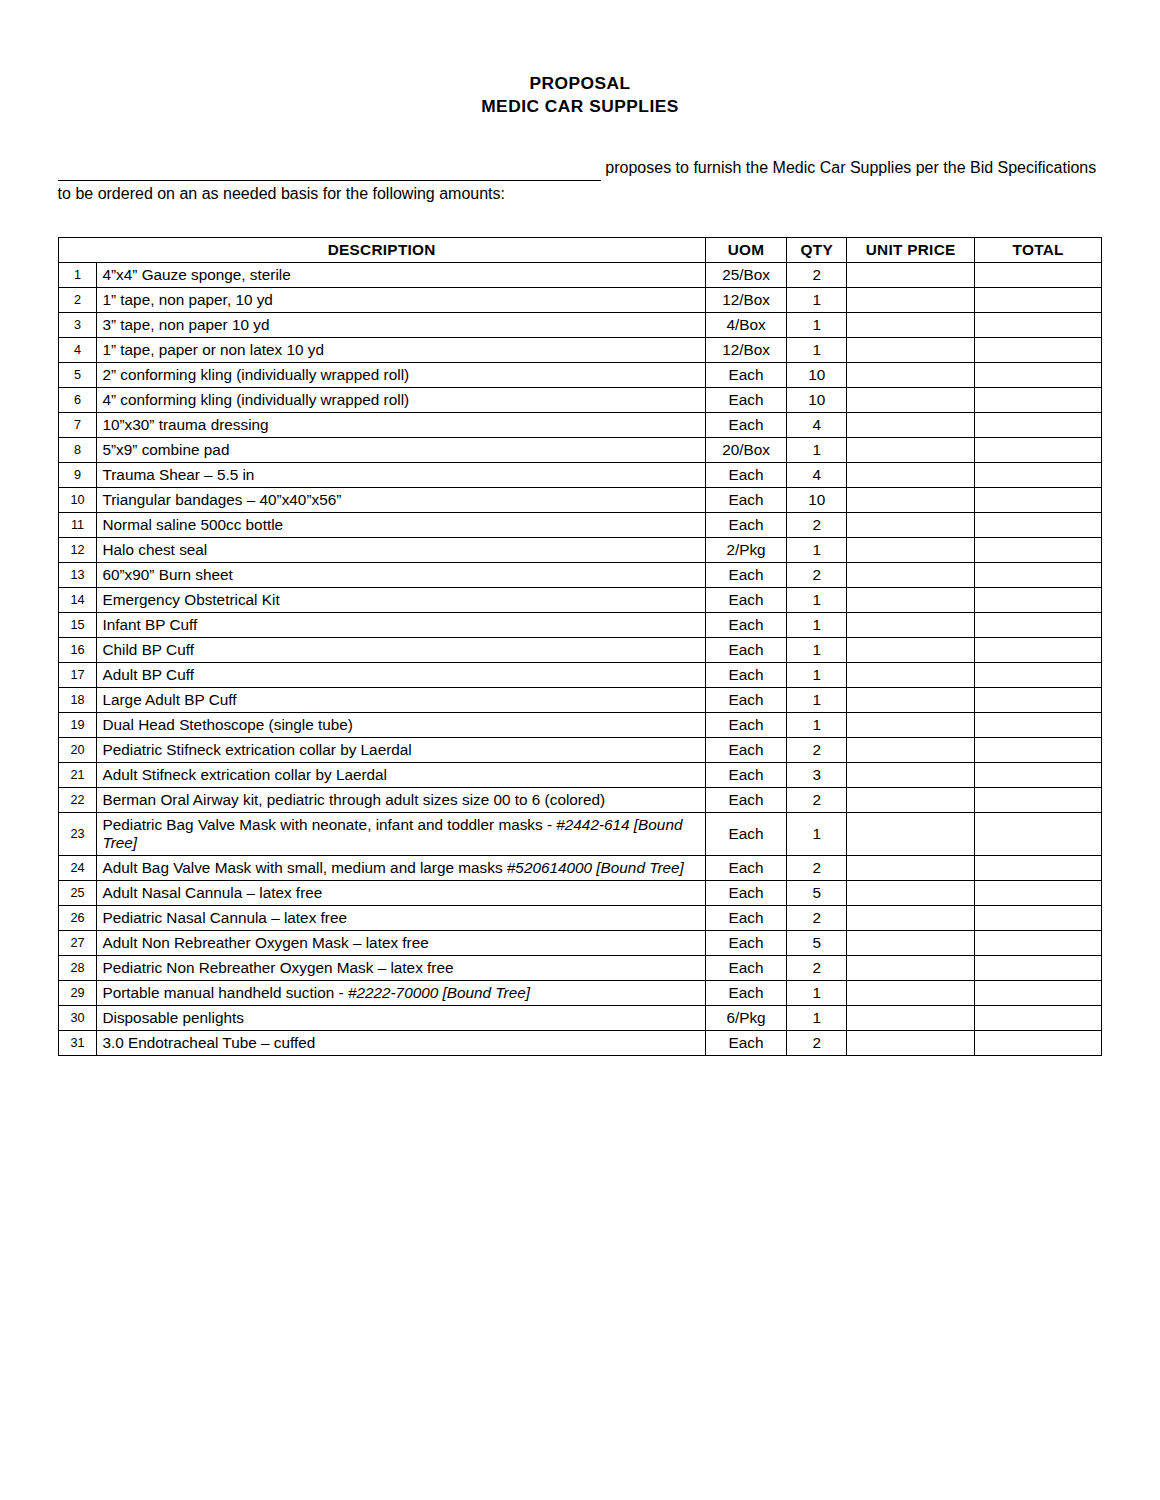PROPOSAL
MEDIC CAR SUPPLIES
proposes to furnish the Medic Car Supplies per the Bid Specifications to be ordered on an as needed basis for the following amounts:
| DESCRIPTION | UOM | QTY | UNIT PRICE | TOTAL |
| --- | --- | --- | --- | --- |
| 1 | 4”x4” Gauze sponge, sterile | 25/Box | 2 | | |
| 2 | 1” tape, non paper, 10 yd | 12/Box | 1 | | |
| 3 | 3” tape, non paper 10 yd | 4/Box | 1 | | |
| 4 | 1” tape, paper or non latex 10 yd | 12/Box | 1 | | |
| 5 | 2” conforming kling (individually wrapped roll) | Each | 10 | | |
| 6 | 4” conforming kling (individually wrapped roll) | Each | 10 | | |
| 7 | 10”x30” trauma dressing | Each | 4 | | |
| 8 | 5”x9” combine pad | 20/Box | 1 | | |
| 9 | Trauma Shear – 5.5 in | Each | 4 | | |
| 10 | Triangular bandages – 40”x40”x56” | Each | 10 | | |
| 11 | Normal saline 500cc bottle | Each | 2 | | |
| 12 | Halo chest seal | 2/Pkg | 1 | | |
| 13 | 60”x90” Burn sheet | Each | 2 | | |
| 14 | Emergency Obstetrical Kit | Each | 1 | | |
| 15 | Infant BP Cuff | Each | 1 | | |
| 16 | Child BP Cuff | Each | 1 | | |
| 17 | Adult BP Cuff | Each | 1 | | |
| 18 | Large Adult BP Cuff | Each | 1 | | |
| 19 | Dual Head Stethoscope (single tube) | Each | 1 | | |
| 20 | Pediatric Stifneck extrication collar by Laerdal | Each | 2 | | |
| 21 | Adult Stifneck extrication collar by Laerdal | Each | 3 | | |
| 22 | Berman Oral Airway kit, pediatric through adult sizes size 00 to 6 (colored) | Each | 2 | | |
| 23 | Pediatric Bag Valve Mask with neonate, infant and toddler masks - #2442-614 [Bound Tree] | Each | 1 | | |
| 24 | Adult Bag Valve Mask with small, medium and large masks #520614000 [Bound Tree] | Each | 2 | | |
| 25 | Adult Nasal Cannula – latex free | Each | 5 | | |
| 26 | Pediatric Nasal Cannula – latex free | Each | 2 | | |
| 27 | Adult Non Rebreather Oxygen Mask – latex free | Each | 5 | | |
| 28 | Pediatric Non Rebreather Oxygen Mask – latex free | Each | 2 | | |
| 29 | Portable manual handheld suction - #2222-70000 [Bound Tree] | Each | 1 | | |
| 30 | Disposable penlights | 6/Pkg | 1 | | |
| 31 | 3.0 Endotracheal Tube – cuffed | Each | 2 | | |